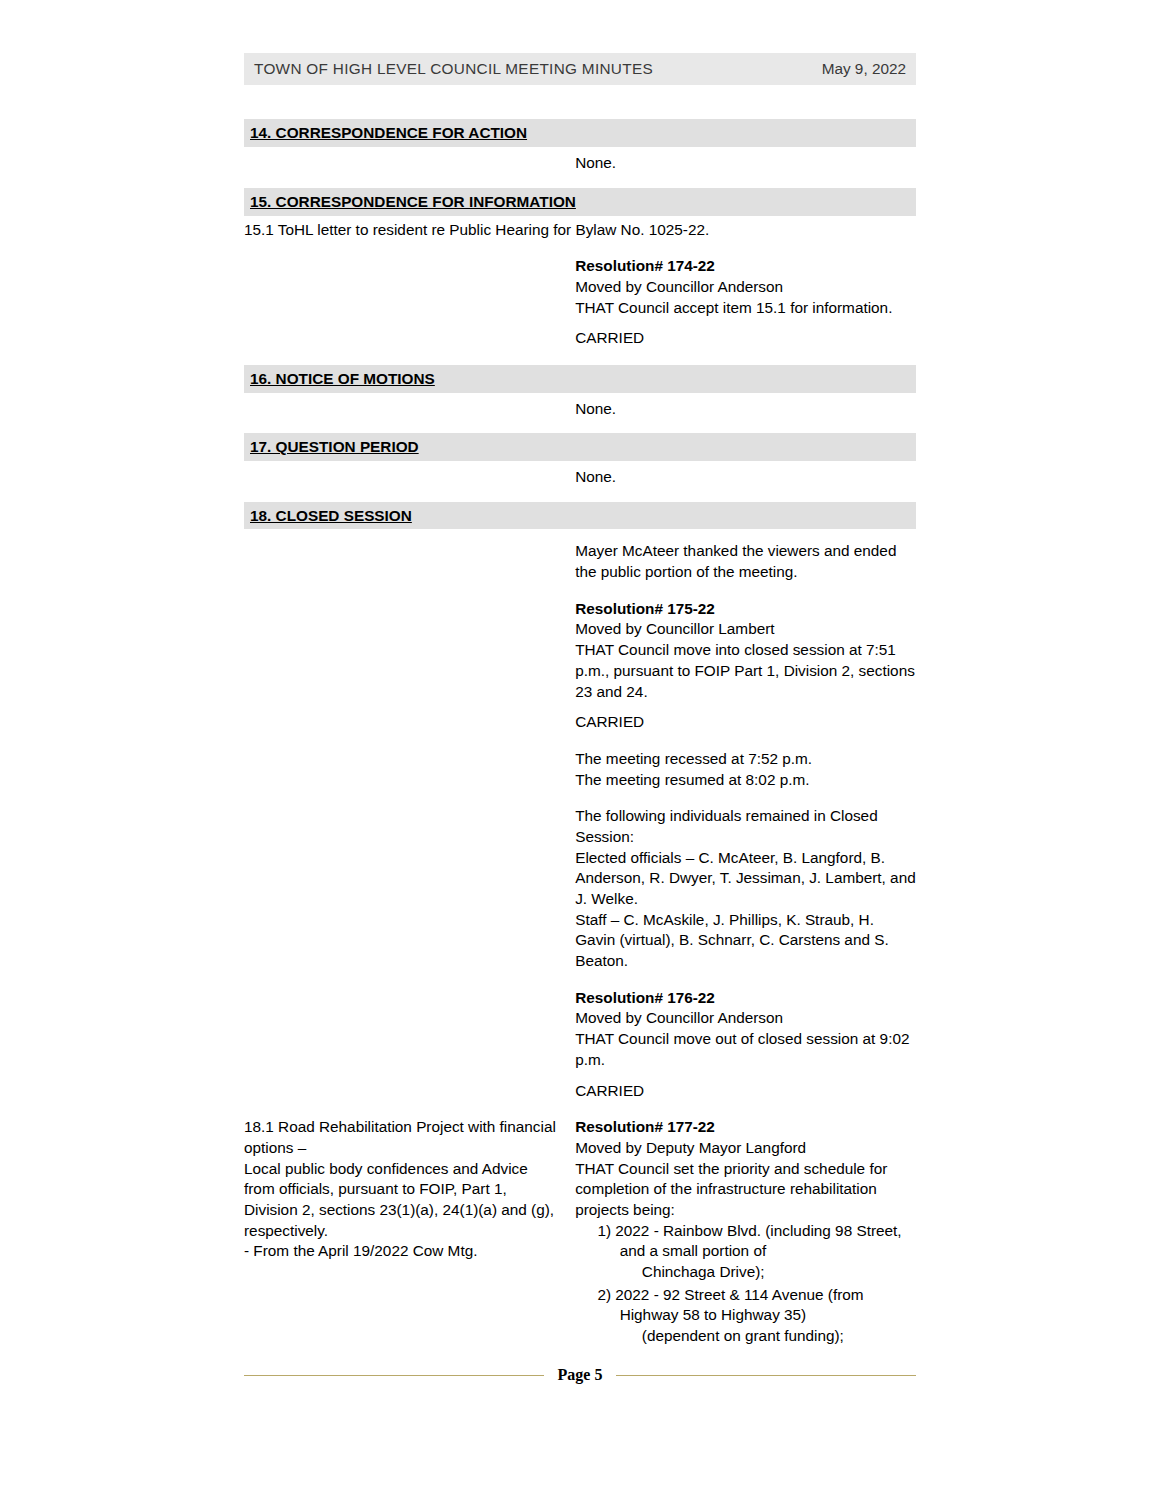TOWN OF HIGH LEVEL COUNCIL MEETING MINUTES
May 9, 2022
14. CORRESPONDENCE FOR ACTION
None.
15. CORRESPONDENCE FOR INFORMATION
15.1 ToHL letter to resident re Public Hearing for Bylaw No. 1025-22.
Resolution# 174-22
Moved by Councillor Anderson
THAT Council accept item 15.1 for information.
CARRIED
16. NOTICE OF MOTIONS
None.
17. QUESTION PERIOD
None.
18. CLOSED SESSION
Mayer McAteer thanked the viewers and ended the public portion of the meeting.
Resolution# 175-22
Moved by Councillor Lambert
THAT Council move into closed session at 7:51 p.m., pursuant to FOIP Part 1, Division 2, sections 23 and 24.
CARRIED
The meeting recessed at 7:52 p.m.
The meeting resumed at 8:02 p.m.
The following individuals remained in Closed Session:
Elected officials – C. McAteer, B. Langford, B. Anderson, R. Dwyer, T. Jessiman, J. Lambert, and J. Welke.
Staff – C. McAskile, J. Phillips, K. Straub, H. Gavin (virtual), B. Schnarr, C. Carstens and S. Beaton.
Resolution# 176-22
Moved by Councillor Anderson
THAT Council move out of closed session at 9:02 p.m.
CARRIED
18.1 Road Rehabilitation Project with financial options –
Local public body confidences and Advice from officials, pursuant to FOIP, Part 1, Division 2, sections 23(1)(a), 24(1)(a) and (g), respectively.
- From the April 19/2022 Cow Mtg.
Resolution# 177-22
Moved by Deputy Mayor Langford
THAT Council set the priority and schedule for completion of the infrastructure rehabilitation projects being:
1) 2022 - Rainbow Blvd. (including 98 Street, and a small portion of Chinchaga Drive);
2) 2022 - 92 Street & 114 Avenue (from Highway 58 to Highway 35) (dependent on grant funding);
Page 5